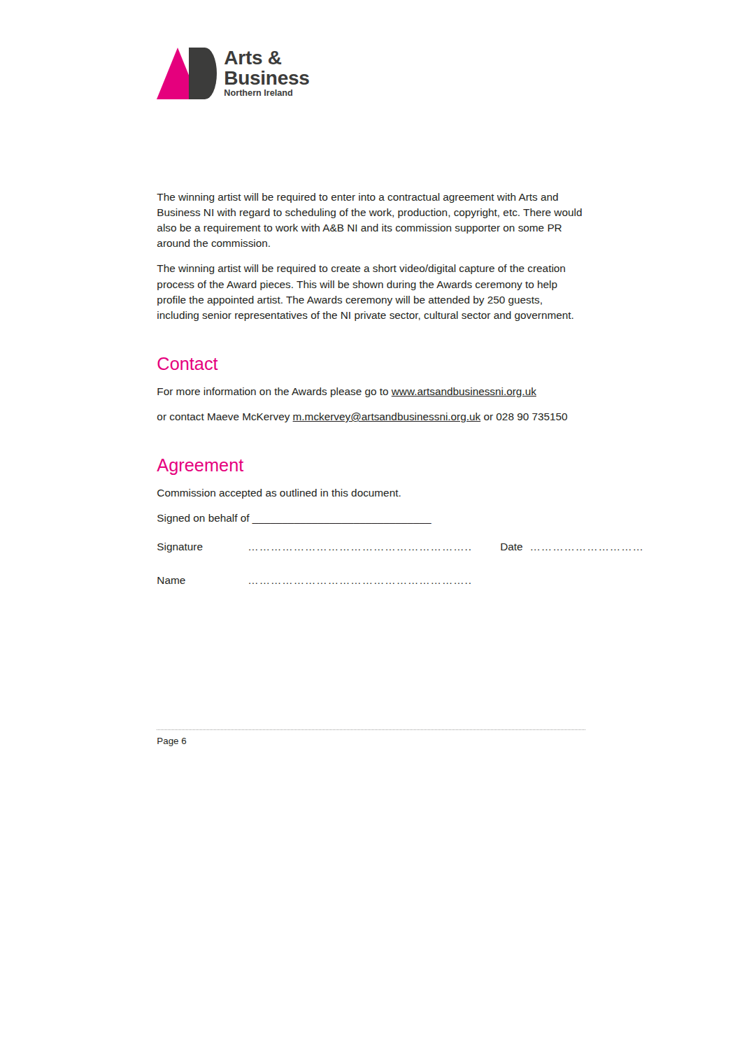Arts & Business Northern Ireland
The winning artist will be required to enter into a contractual agreement with Arts and Business NI with regard to scheduling of the work, production, copyright, etc. There would also be a requirement to work with A&B NI and its commission supporter on some PR around the commission.
The winning artist will be required to create a short video/digital capture of the creation process of the Award pieces. This will be shown during the Awards ceremony to help profile the appointed artist. The Awards ceremony will be attended by 250 guests, including senior representatives of the NI private sector, cultural sector and government.
Contact
For more information on the Awards please go to www.artsandbusinessni.org.uk
or contact Maeve McKervey m.mckervey@artsandbusinessni.org.uk or 028 90 735150
Agreement
Commission accepted as outlined in this document.
Signed on behalf of ______________________________
Signature ………………………………………………….. Date …………………………
Name …………………………………………………..
Page 6